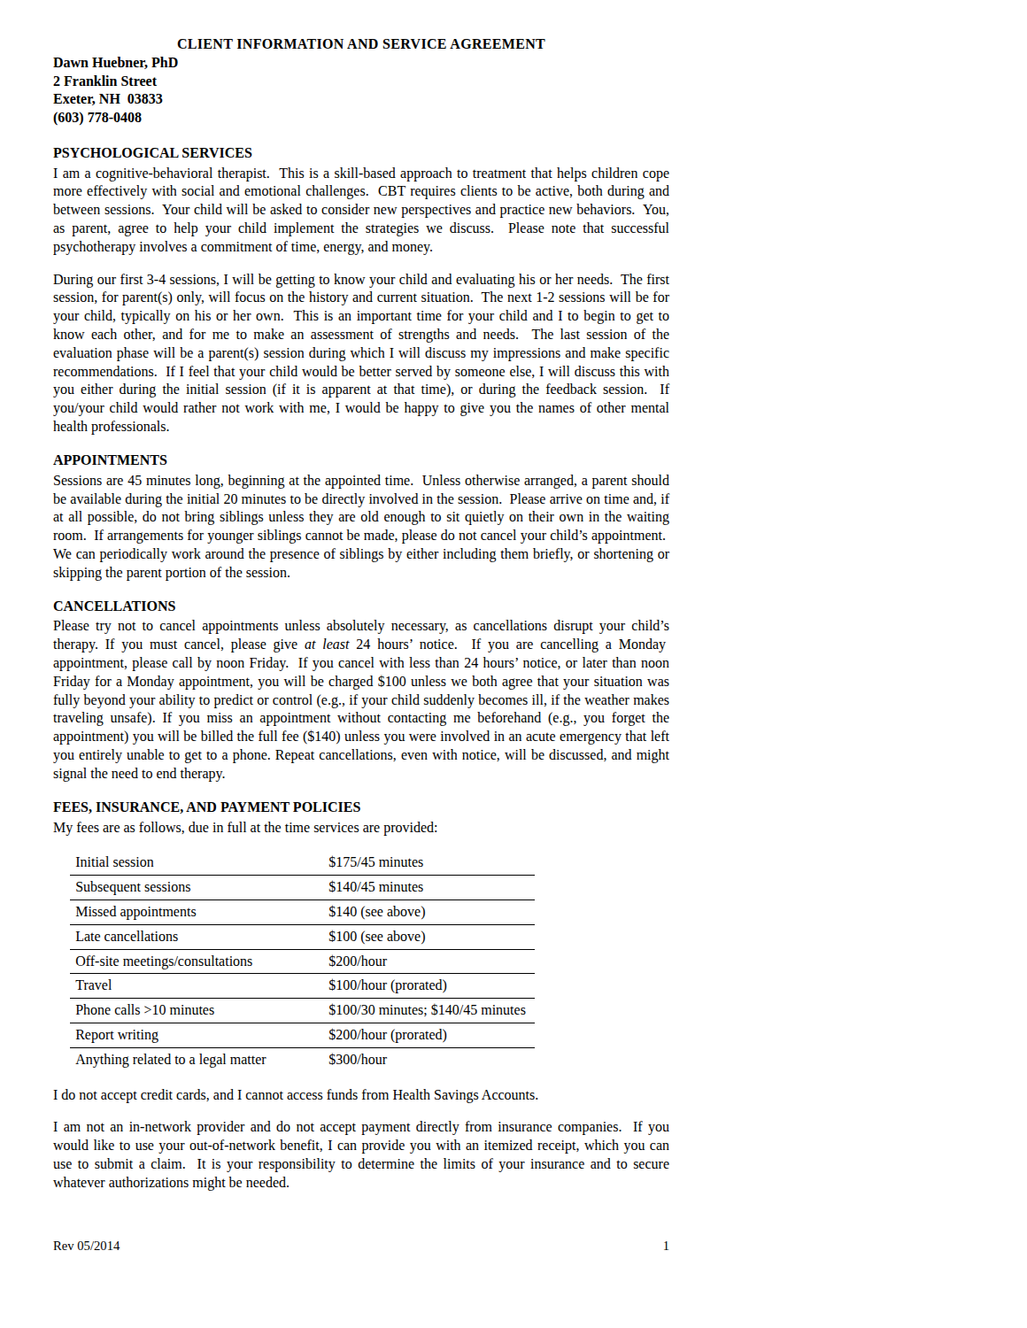CLIENT INFORMATION AND SERVICE AGREEMENT
Dawn Huebner, PhD
2 Franklin Street
Exeter, NH 03833
(603) 778-0408
Psychological Services
I am a cognitive-behavioral therapist. This is a skill-based approach to treatment that helps children cope more effectively with social and emotional challenges. CBT requires clients to be active, both during and between sessions. Your child will be asked to consider new perspectives and practice new behaviors. You, as parent, agree to help your child implement the strategies we discuss. Please note that successful psychotherapy involves a commitment of time, energy, and money.
During our first 3-4 sessions, I will be getting to know your child and evaluating his or her needs. The first session, for parent(s) only, will focus on the history and current situation. The next 1-2 sessions will be for your child, typically on his or her own. This is an important time for your child and I to begin to get to know each other, and for me to make an assessment of strengths and needs. The last session of the evaluation phase will be a parent(s) session during which I will discuss my impressions and make specific recommendations. If I feel that your child would be better served by someone else, I will discuss this with you either during the initial session (if it is apparent at that time), or during the feedback session. If you/your child would rather not work with me, I would be happy to give you the names of other mental health professionals.
Appointments
Sessions are 45 minutes long, beginning at the appointed time. Unless otherwise arranged, a parent should be available during the initial 20 minutes to be directly involved in the session. Please arrive on time and, if at all possible, do not bring siblings unless they are old enough to sit quietly on their own in the waiting room. If arrangements for younger siblings cannot be made, please do not cancel your child’s appointment. We can periodically work around the presence of siblings by either including them briefly, or shortening or skipping the parent portion of the session.
Cancellations
Please try not to cancel appointments unless absolutely necessary, as cancellations disrupt your child’s therapy. If you must cancel, please give at least 24 hours’ notice. If you are cancelling a Monday appointment, please call by noon Friday. If you cancel with less than 24 hours’ notice, or later than noon Friday for a Monday appointment, you will be charged $100 unless we both agree that your situation was fully beyond your ability to predict or control (e.g., if your child suddenly becomes ill, if the weather makes traveling unsafe). If you miss an appointment without contacting me beforehand (e.g., you forget the appointment) you will be billed the full fee ($140) unless you were involved in an acute emergency that left you entirely unable to get to a phone. Repeat cancellations, even with notice, will be discussed, and might signal the need to end therapy.
Fees, Insurance, and Payment Policies
My fees are as follows, due in full at the time services are provided:
| Initial session | $175/45 minutes |
| Subsequent sessions | $140/45 minutes |
| Missed appointments | $140 (see above) |
| Late cancellations | $100 (see above) |
| Off-site meetings/consultations | $200/hour |
| Travel | $100/hour (prorated) |
| Phone calls >10 minutes | $100/30 minutes; $140/45 minutes |
| Report writing | $200/hour (prorated) |
| Anything related to a legal matter | $300/hour |
I do not accept credit cards, and I cannot access funds from Health Savings Accounts.
I am not an in-network provider and do not accept payment directly from insurance companies. If you would like to use your out-of-network benefit, I can provide you with an itemized receipt, which you can use to submit a claim. It is your responsibility to determine the limits of your insurance and to secure whatever authorizations might be needed.
Rev 05/2014 1